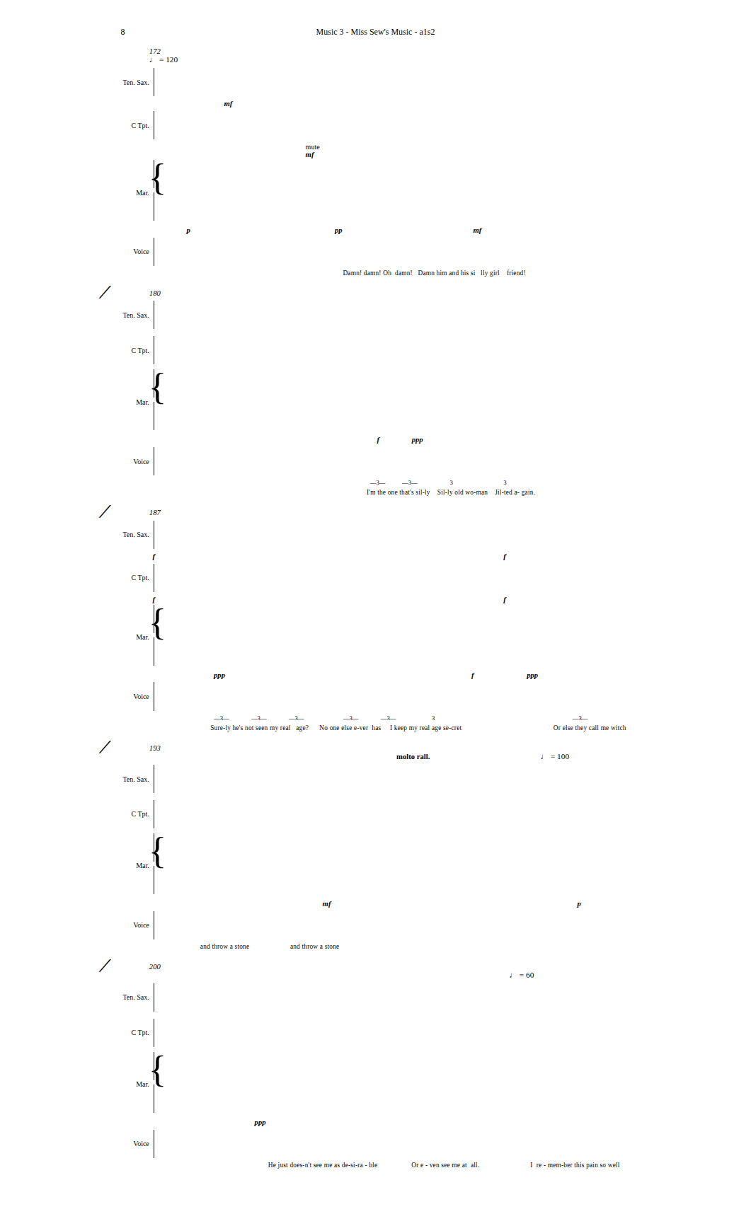8
Music 3 - Miss Sew's Music - a1s2
172
♩ = 120
Ten. Sax.
mf
C Tpt.
mute
mf
Mar.
{
p pp mf
Voice
Damn! damn! Oh damn! Damn him and his si lly girl friend!
╱
180
Ten. Sax.
C Tpt.
Mar.
{
f ppp
Voice
—3— —3— 3 3
I'm the one that's sil-ly Sil-ly old wo-man Jil-ted a- gain.
╱
187
Ten. Sax.
f f
C Tpt.
f f
Mar.
{
ppp f ppp
Voice
—3— —3— —3— —3— —3— 3 —3—
Sure-ly he's not seen my real age? No one else e-ver has I keep my real age se-cret Or else they call me witch
╱
193
molto rall. ♩ = 100
Ten. Sax.
C Tpt.
Mar.
{
mf p
Voice
and throw a stone and throw a stone
╱
200
♩ = 60
Ten. Sax.
C Tpt.
Mar.
{
ppp
Voice
He just does-n't see me as de-si-ra - ble Or e - ven see me at all. I re - mem-ber this pain so well